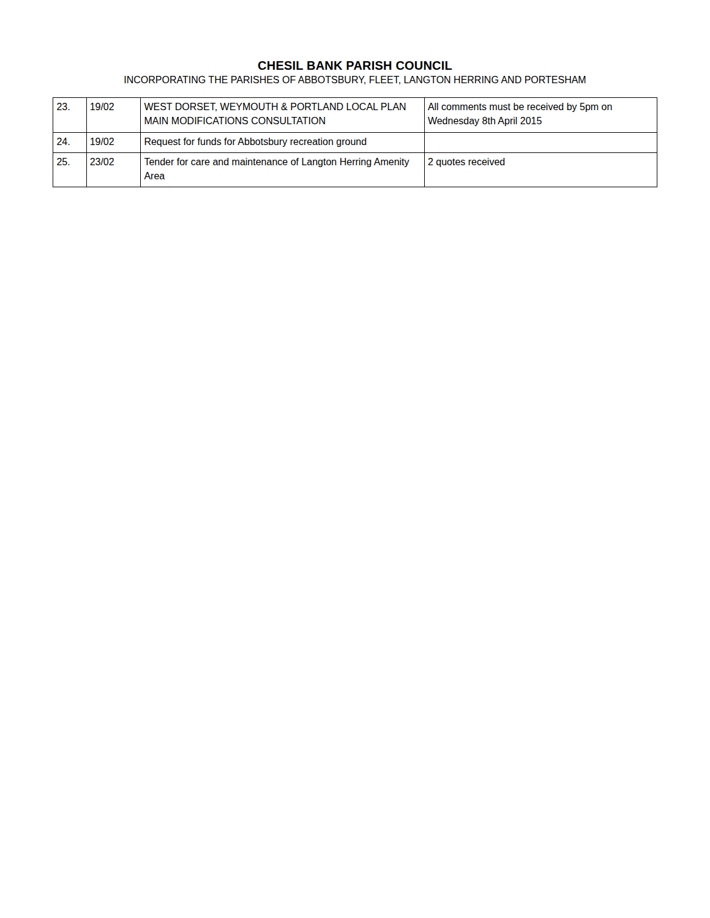CHESIL BANK PARISH COUNCIL
INCORPORATING THE PARISHES OF ABBOTSBURY, FLEET, LANGTON HERRING AND PORTESHAM
| 23. | 19/02 | WEST DORSET, WEYMOUTH & PORTLAND LOCAL PLAN MAIN MODIFICATIONS CONSULTATION | All comments must be received by 5pm on Wednesday 8th April 2015 |
| 24. | 19/02 | Request for funds for Abbotsbury recreation ground | |
| 25. | 23/02 | Tender for care and maintenance of Langton Herring Amenity Area | 2 quotes received |